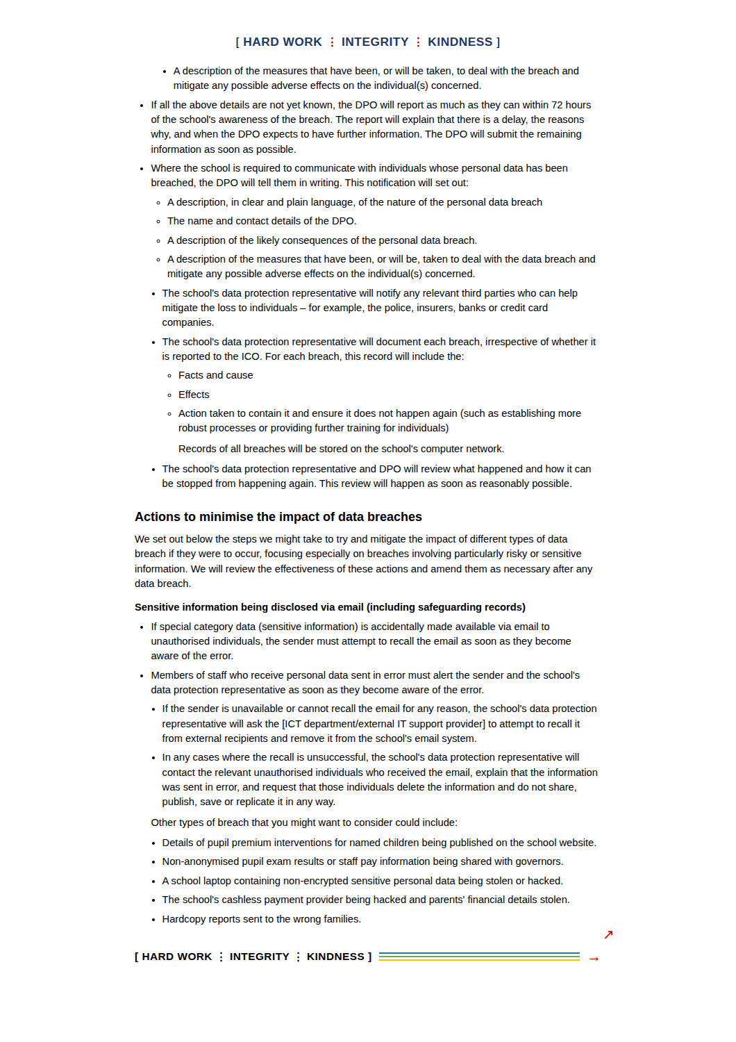[ HARD WORK ⋮ INTEGRITY ⋮ KINDNESS ]
A description of the measures that have been, or will be taken, to deal with the breach and mitigate any possible adverse effects on the individual(s) concerned.
If all the above details are not yet known, the DPO will report as much as they can within 72 hours of the school's awareness of the breach. The report will explain that there is a delay, the reasons why, and when the DPO expects to have further information. The DPO will submit the remaining information as soon as possible.
Where the school is required to communicate with individuals whose personal data has been breached, the DPO will tell them in writing. This notification will set out:
A description, in clear and plain language, of the nature of the personal data breach
The name and contact details of the DPO.
A description of the likely consequences of the personal data breach.
A description of the measures that have been, or will be, taken to deal with the data breach and mitigate any possible adverse effects on the individual(s) concerned.
The school's data protection representative will notify any relevant third parties who can help mitigate the loss to individuals – for example, the police, insurers, banks or credit card companies.
The school's data protection representative will document each breach, irrespective of whether it is reported to the ICO. For each breach, this record will include the:
Facts and cause
Effects
Action taken to contain it and ensure it does not happen again (such as establishing more robust processes or providing further training for individuals)
Records of all breaches will be stored on the school's computer network.
The school's data protection representative and DPO will review what happened and how it can be stopped from happening again. This review will happen as soon as reasonably possible.
Actions to minimise the impact of data breaches
We set out below the steps we might take to try and mitigate the impact of different types of data breach if they were to occur, focusing especially on breaches involving particularly risky or sensitive information. We will review the effectiveness of these actions and amend them as necessary after any data breach.
Sensitive information being disclosed via email (including safeguarding records)
If special category data (sensitive information) is accidentally made available via email to unauthorised individuals, the sender must attempt to recall the email as soon as they become aware of the error.
Members of staff who receive personal data sent in error must alert the sender and the school's data protection representative as soon as they become aware of the error.
If the sender is unavailable or cannot recall the email for any reason, the school's data protection representative will ask the [ICT department/external IT support provider] to attempt to recall it from external recipients and remove it from the school's email system.
In any cases where the recall is unsuccessful, the school's data protection representative will contact the relevant unauthorised individuals who received the email, explain that the information was sent in error, and request that those individuals delete the information and do not share, publish, save or replicate it in any way.
Other types of breach that you might want to consider could include:
Details of pupil premium interventions for named children being published on the school website.
Non-anonymised pupil exam results or staff pay information being shared with governors.
A school laptop containing non-encrypted sensitive personal data being stolen or hacked.
The school's cashless payment provider being hacked and parents' financial details stolen.
Hardcopy reports sent to the wrong families.
↗
[ HARD WORK ⋮ INTEGRITY ⋮ KINDNESS ]
→